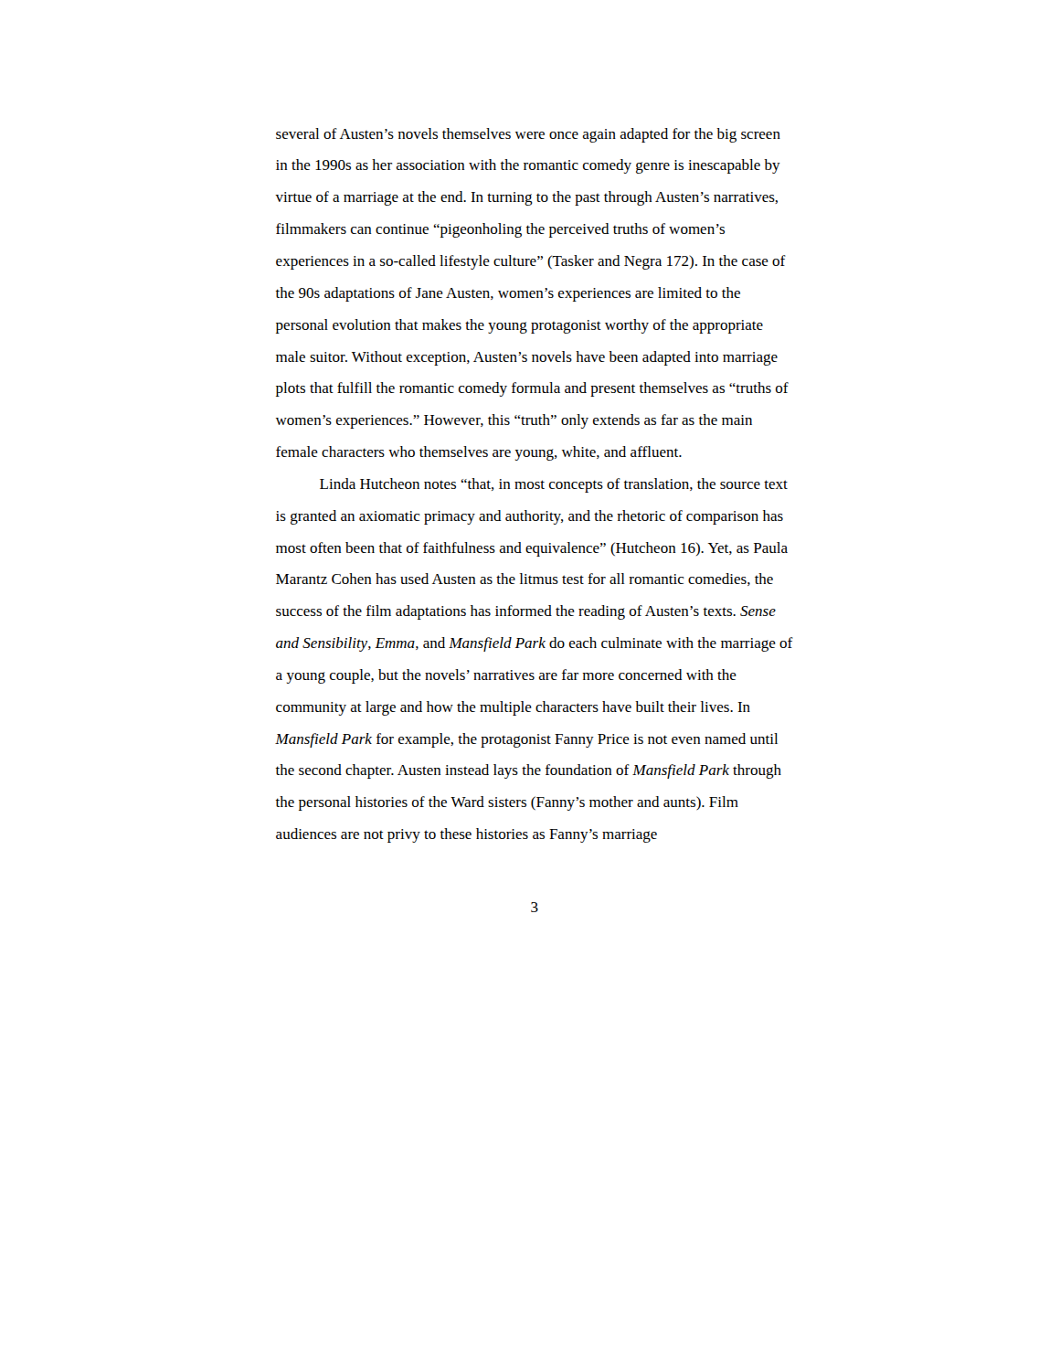several of Austen’s novels themselves were once again adapted for the big screen in the 1990s as her association with the romantic comedy genre is inescapable by virtue of a marriage at the end. In turning to the past through Austen’s narratives, filmmakers can continue “pigeonholing the perceived truths of women’s experiences in a so-called lifestyle culture” (Tasker and Negra 172). In the case of the 90s adaptations of Jane Austen, women’s experiences are limited to the personal evolution that makes the young protagonist worthy of the appropriate male suitor. Without exception, Austen’s novels have been adapted into marriage plots that fulfill the romantic comedy formula and present themselves as “truths of women’s experiences.” However, this “truth” only extends as far as the main female characters who themselves are young, white, and affluent.
Linda Hutcheon notes “that, in most concepts of translation, the source text is granted an axiomatic primacy and authority, and the rhetoric of comparison has most often been that of faithfulness and equivalence” (Hutcheon 16). Yet, as Paula Marantz Cohen has used Austen as the litmus test for all romantic comedies, the success of the film adaptations has informed the reading of Austen’s texts. Sense and Sensibility, Emma, and Mansfield Park do each culminate with the marriage of a young couple, but the novels’ narratives are far more concerned with the community at large and how the multiple characters have built their lives. In Mansfield Park for example, the protagonist Fanny Price is not even named until the second chapter. Austen instead lays the foundation of Mansfield Park through the personal histories of the Ward sisters (Fanny’s mother and aunts). Film audiences are not privy to these histories as Fanny’s marriage
3